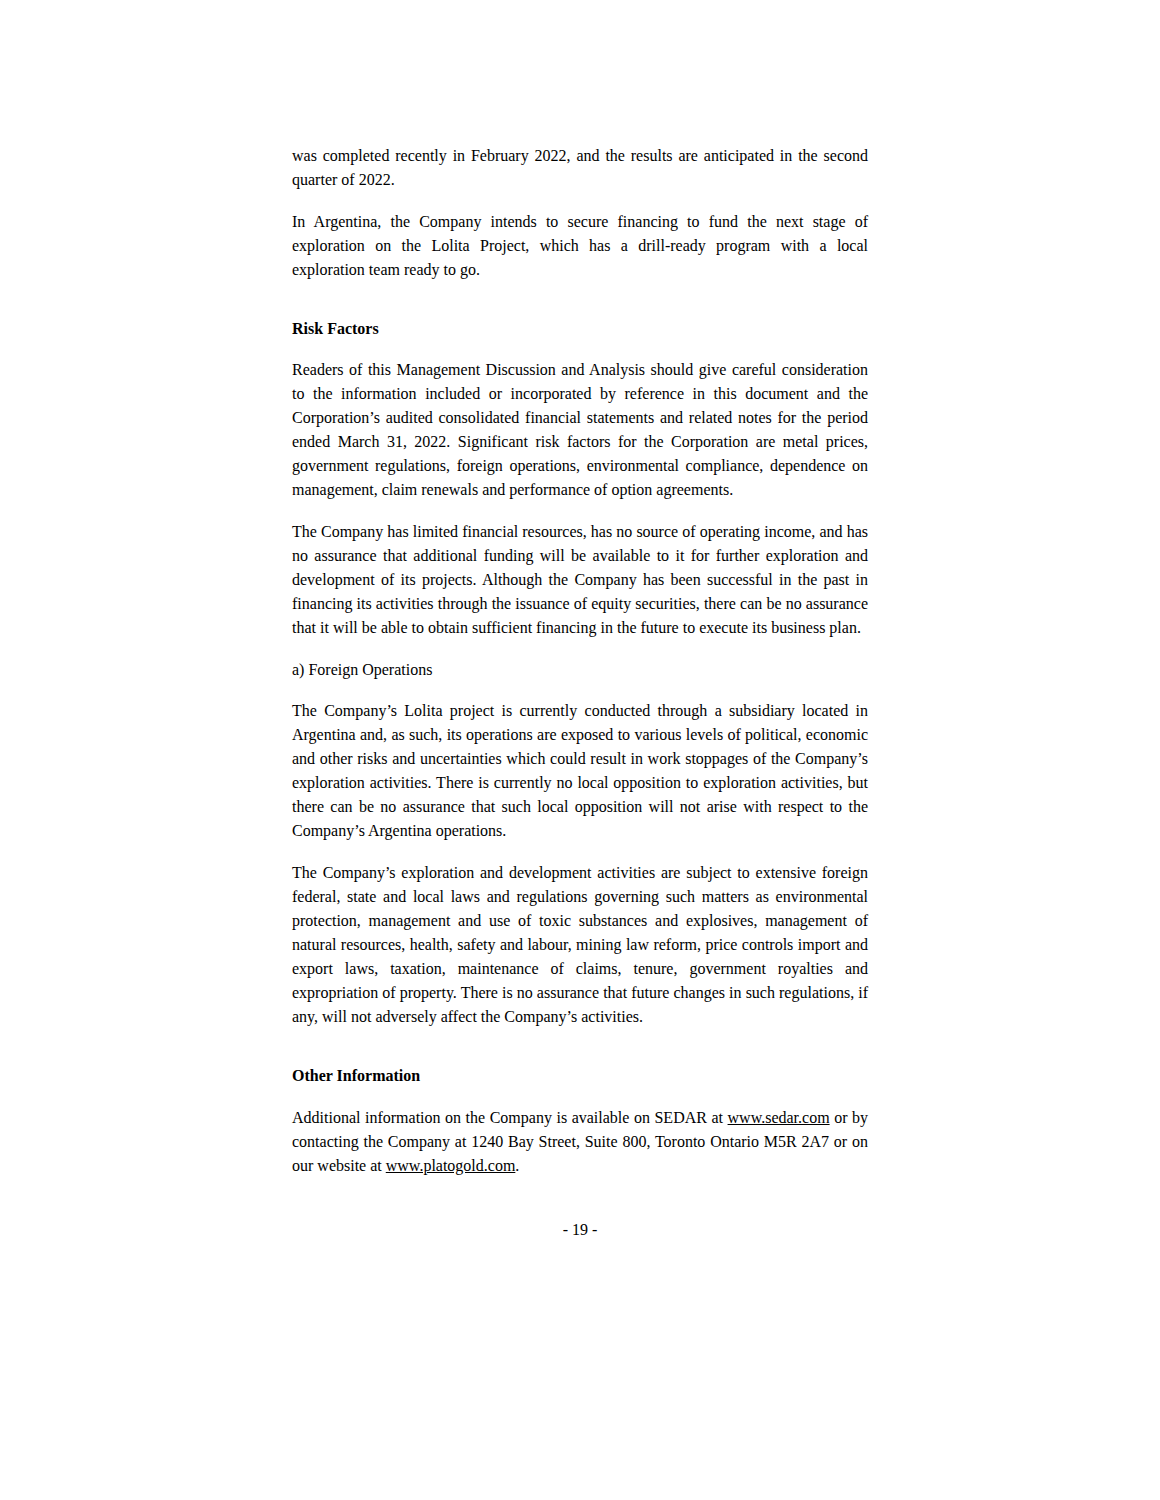was completed recently in February 2022, and the results are anticipated in the second quarter of 2022.
In Argentina, the Company intends to secure financing to fund the next stage of exploration on the Lolita Project, which has a drill-ready program with a local exploration team ready to go.
Risk Factors
Readers of this Management Discussion and Analysis should give careful consideration to the information included or incorporated by reference in this document and the Corporation’s audited consolidated financial statements and related notes for the period ended March 31, 2022. Significant risk factors for the Corporation are metal prices, government regulations, foreign operations, environmental compliance, dependence on management, claim renewals and performance of option agreements.
The Company has limited financial resources, has no source of operating income, and has no assurance that additional funding will be available to it for further exploration and development of its projects. Although the Company has been successful in the past in financing its activities through the issuance of equity securities, there can be no assurance that it will be able to obtain sufficient financing in the future to execute its business plan.
a) Foreign Operations
The Company’s Lolita project is currently conducted through a subsidiary located in Argentina and, as such, its operations are exposed to various levels of political, economic and other risks and uncertainties which could result in work stoppages of the Company’s exploration activities. There is currently no local opposition to exploration activities, but there can be no assurance that such local opposition will not arise with respect to the Company’s Argentina operations.
The Company’s exploration and development activities are subject to extensive foreign federal, state and local laws and regulations governing such matters as environmental protection, management and use of toxic substances and explosives, management of natural resources, health, safety and labour, mining law reform, price controls import and export laws, taxation, maintenance of claims, tenure, government royalties and expropriation of property. There is no assurance that future changes in such regulations, if any, will not adversely affect the Company’s activities.
Other Information
Additional information on the Company is available on SEDAR at www.sedar.com or by contacting the Company at 1240 Bay Street, Suite 800, Toronto Ontario M5R 2A7 or on our website at www.platogold.com.
- 19 -